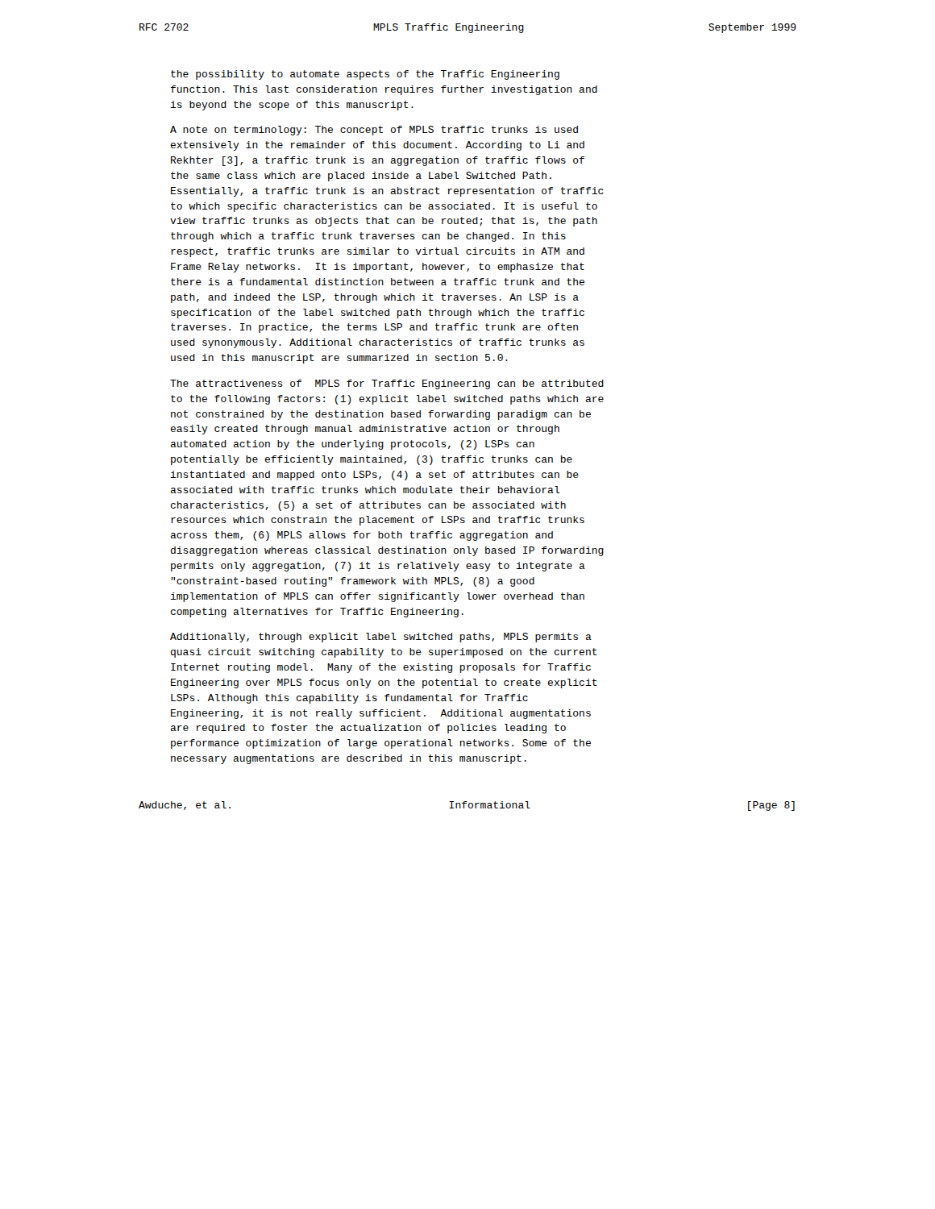RFC 2702 MPLS Traffic Engineering September 1999
the possibility to automate aspects of the Traffic Engineering function. This last consideration requires further investigation and is beyond the scope of this manuscript.
A note on terminology: The concept of MPLS traffic trunks is used extensively in the remainder of this document. According to Li and Rekhter [3], a traffic trunk is an aggregation of traffic flows of the same class which are placed inside a Label Switched Path. Essentially, a traffic trunk is an abstract representation of traffic to which specific characteristics can be associated. It is useful to view traffic trunks as objects that can be routed; that is, the path through which a traffic trunk traverses can be changed. In this respect, traffic trunks are similar to virtual circuits in ATM and Frame Relay networks. It is important, however, to emphasize that there is a fundamental distinction between a traffic trunk and the path, and indeed the LSP, through which it traverses. An LSP is a specification of the label switched path through which the traffic traverses. In practice, the terms LSP and traffic trunk are often used synonymously. Additional characteristics of traffic trunks as used in this manuscript are summarized in section 5.0.
The attractiveness of MPLS for Traffic Engineering can be attributed to the following factors: (1) explicit label switched paths which are not constrained by the destination based forwarding paradigm can be easily created through manual administrative action or through automated action by the underlying protocols, (2) LSPs can potentially be efficiently maintained, (3) traffic trunks can be instantiated and mapped onto LSPs, (4) a set of attributes can be associated with traffic trunks which modulate their behavioral characteristics, (5) a set of attributes can be associated with resources which constrain the placement of LSPs and traffic trunks across them, (6) MPLS allows for both traffic aggregation and disaggregation whereas classical destination only based IP forwarding permits only aggregation, (7) it is relatively easy to integrate a "constraint-based routing" framework with MPLS, (8) a good implementation of MPLS can offer significantly lower overhead than competing alternatives for Traffic Engineering.
Additionally, through explicit label switched paths, MPLS permits a quasi circuit switching capability to be superimposed on the current Internet routing model. Many of the existing proposals for Traffic Engineering over MPLS focus only on the potential to create explicit LSPs. Although this capability is fundamental for Traffic Engineering, it is not really sufficient. Additional augmentations are required to foster the actualization of policies leading to performance optimization of large operational networks. Some of the necessary augmentations are described in this manuscript.
Awduche, et al. Informational [Page 8]